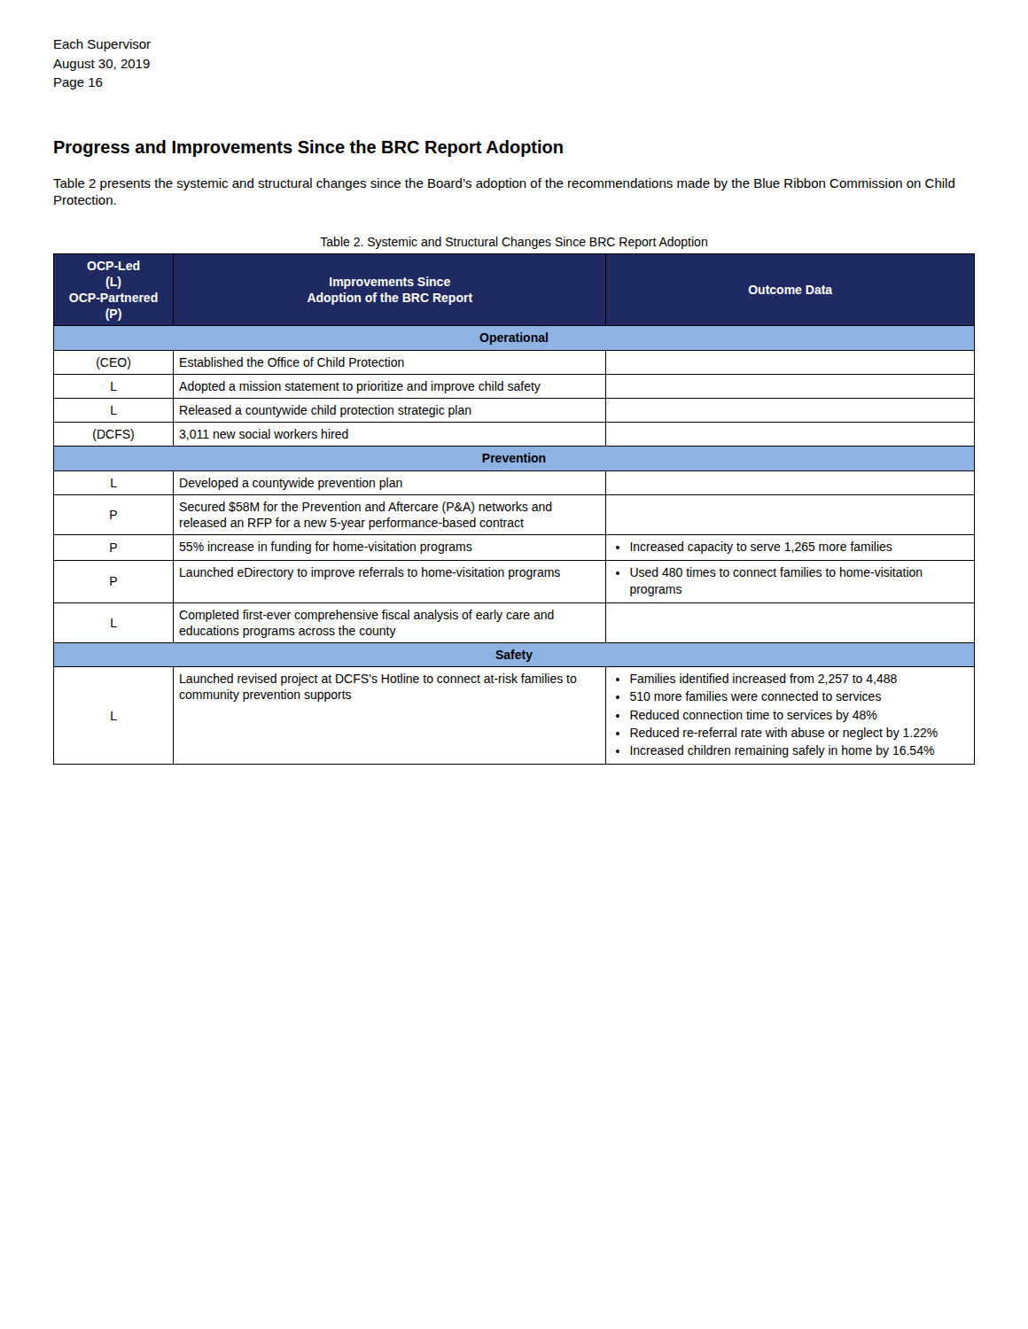Each Supervisor
August 30, 2019
Page 16
Progress and Improvements Since the BRC Report Adoption
Table 2 presents the systemic and structural changes since the Board’s adoption of the recommendations made by the Blue Ribbon Commission on Child Protection.
Table 2. Systemic and Structural Changes Since BRC Report Adoption
| OCP-Led (L) OCP-Partnered (P) | Improvements Since Adoption of the BRC Report | Outcome Data |
| --- | --- | --- |
| Operational |
| (CEO) | Established the Office of Child Protection | |
| L | Adopted a mission statement to prioritize and improve child safety | |
| L | Released a countywide child protection strategic plan | |
| (DCFS) | 3,011 new social workers hired | |
| Prevention |
| L | Developed a countywide prevention plan | |
| P | Secured $58M for the Prevention and Aftercare (P&A) networks and released an RFP for a new 5-year performance-based contract | |
| P | 55% increase in funding for home-visitation programs | Increased capacity to serve 1,265 more families |
| P | Launched eDirectory to improve referrals to home-visitation programs | Used 480 times to connect families to home-visitation programs |
| L | Completed first-ever comprehensive fiscal analysis of early care and educations programs across the county | |
| Safety |
| L | Launched revised project at DCFS’s Hotline to connect at-risk families to community prevention supports | Families identified increased from 2,257 to 4,488 510 more families were connected to services Reduced connection time to services by 48% Reduced re-referral rate with abuse or neglect by 1.22% Increased children remaining safely in home by 16.54% |